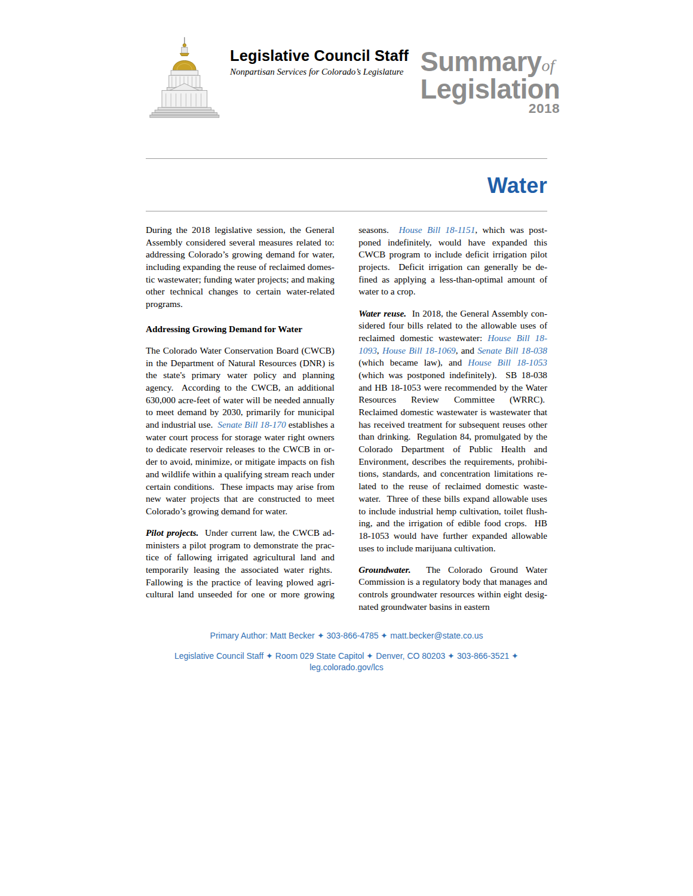Legislative Council Staff
Nonpartisan Services for Colorado’s Legislature
Summaryof
Legislation
2018
Water
During the 2018 legislative session, the General Assembly considered several measures related to: addressing Colorado’s growing demand for water, including expanding the reuse of reclaimed domestic wastewater; funding water projects; and making other technical changes to certain water-related programs.
Addressing Growing Demand for Water
The Colorado Water Conservation Board (CWCB) in the Department of Natural Resources (DNR) is the state's primary water policy and planning agency. According to the CWCB, an additional 630,000 acre-feet of water will be needed annually to meet demand by 2030, primarily for municipal and industrial use. Senate Bill 18-170 establishes a water court process for storage water right owners to dedicate reservoir releases to the CWCB in order to avoid, minimize, or mitigate impacts on fish and wildlife within a qualifying stream reach under certain conditions. These impacts may arise from new water projects that are constructed to meet Colorado’s growing demand for water.
Pilot projects. Under current law, the CWCB administers a pilot program to demonstrate the practice of fallowing irrigated agricultural land and temporarily leasing the associated water rights. Fallowing is the practice of leaving plowed agricultural land unseeded for one or more growing seasons. House Bill 18-1151, which was postponed indefinitely, would have expanded this CWCB program to include deficit irrigation pilot projects. Deficit irrigation can generally be defined as applying a less-than-optimal amount of water to a crop.
Water reuse. In 2018, the General Assembly considered four bills related to the allowable uses of reclaimed domestic wastewater: House Bill 18-1093, House Bill 18-1069, and Senate Bill 18-038 (which became law), and House Bill 18-1053 (which was postponed indefinitely). SB 18-038 and HB 18-1053 were recommended by the Water Resources Review Committee (WRRC). Reclaimed domestic wastewater is wastewater that has received treatment for subsequent reuses other than drinking. Regulation 84, promulgated by the Colorado Department of Public Health and Environment, describes the requirements, prohibitions, standards, and concentration limitations related to the reuse of reclaimed domestic wastewater. Three of these bills expand allowable uses to include industrial hemp cultivation, toilet flushing, and the irrigation of edible food crops. HB 18-1053 would have further expanded allowable uses to include marijuana cultivation.
Groundwater. The Colorado Ground Water Commission is a regulatory body that manages and controls groundwater resources within eight designated groundwater basins in eastern
Primary Author: Matt Becker ✦ 303-866-4785 ✦ matt.becker@state.co.us
Legislative Council Staff ✦ Room 029 State Capitol ✦ Denver, CO 80203 ✦ 303-866-3521 ✦ leg.colorado.gov/lcs